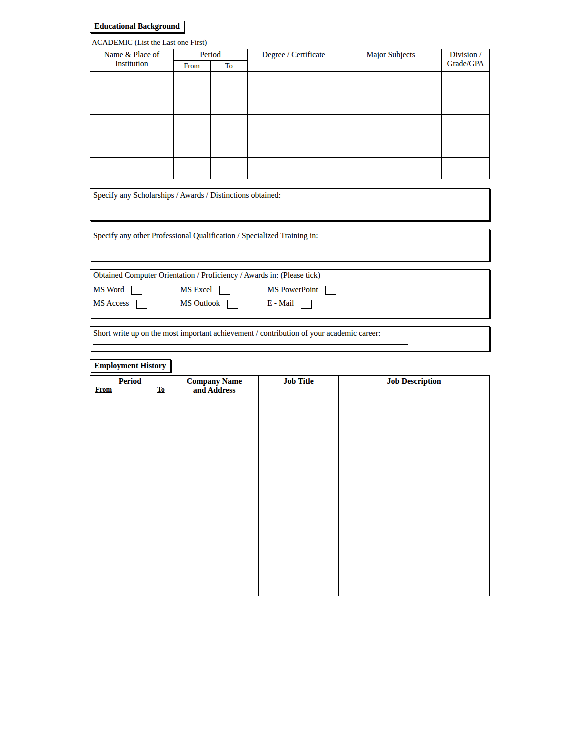Educational Background
ACADEMIC (List the Last one First)
| Name & Place of Institution | Period | Degree / Certificate | Major Subjects | Division / Grade/GPA |
| --- | --- | --- | --- | --- |
| From | To |
Specify any Scholarships / Awards / Distinctions obtained:
Specify any other Professional Qualification / Specialized Training in:
Obtained Computer Orientation / Proficiency / Awards in: (Please tick)
MS Word MS Excel MS PowerPoint
MS Access MS Outlook E - Mail
Short write up on the most important achievement / contribution of your academic career:
Employment History
| Period From To | Company Name and Address | Job Title | Job Description |
| --- | --- | --- | --- |